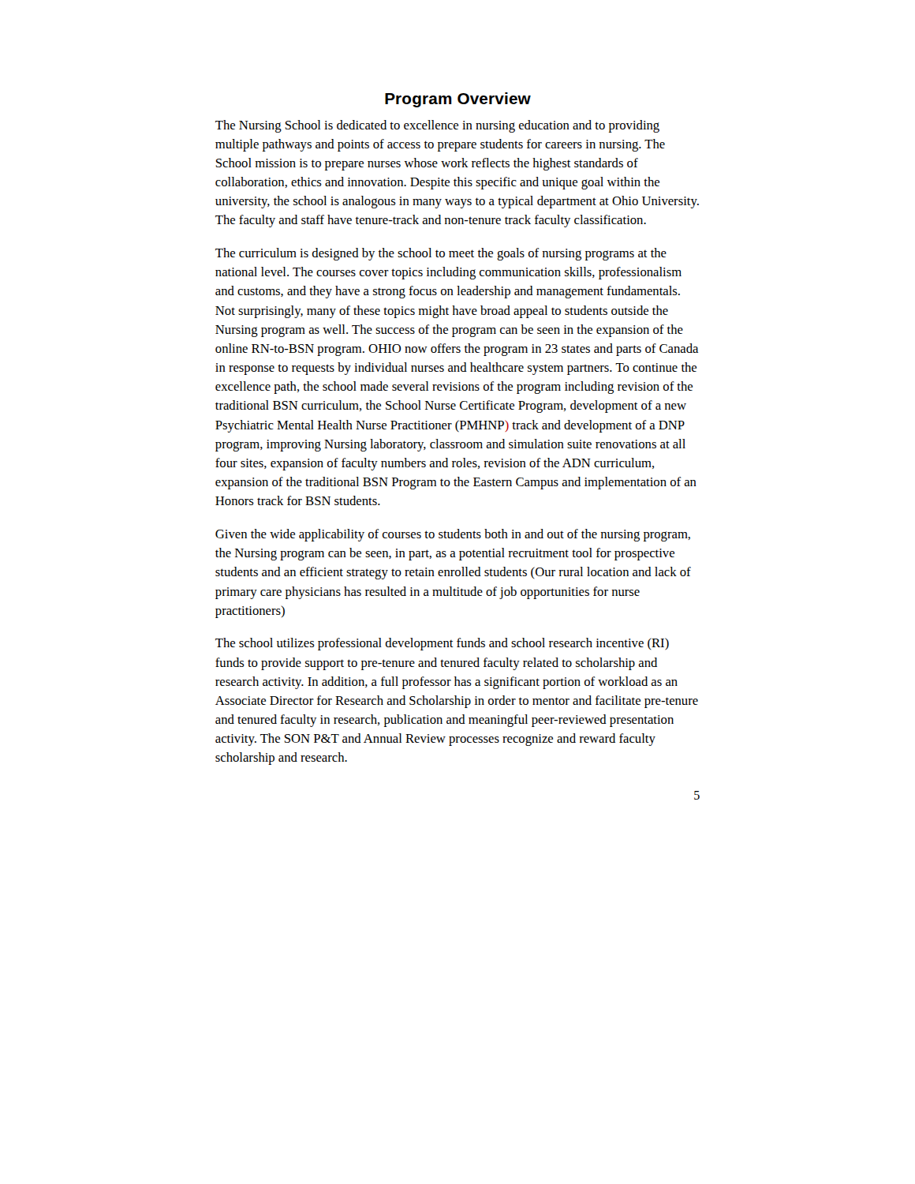Program Overview
The Nursing School is dedicated to excellence in nursing education and to providing multiple pathways and points of access to prepare students for careers in nursing. The School mission is to prepare nurses whose work reflects the highest standards of collaboration, ethics and innovation. Despite this specific and unique goal within the university, the school is analogous in many ways to a typical department at Ohio University. The faculty and staff have tenure-track and non-tenure track faculty classification.
The curriculum is designed by the school to meet the goals of nursing programs at the national level. The courses cover topics including communication skills, professionalism and customs, and they have a strong focus on leadership and management fundamentals. Not surprisingly, many of these topics might have broad appeal to students outside the Nursing program as well. The success of the program can be seen in the expansion of the online RN-to-BSN program. OHIO now offers the program in 23 states and parts of Canada in response to requests by individual nurses and healthcare system partners. To continue the excellence path, the school made several revisions of the program including revision of the traditional BSN curriculum, the School Nurse Certificate Program, development of a new Psychiatric Mental Health Nurse Practitioner (PMHNP) track and development of a DNP program, improving Nursing laboratory, classroom and simulation suite renovations at all four sites, expansion of faculty numbers and roles, revision of the ADN curriculum, expansion of the traditional BSN Program to the Eastern Campus and implementation of an Honors track for BSN students.
Given the wide applicability of courses to students both in and out of the nursing program, the Nursing program can be seen, in part, as a potential recruitment tool for prospective students and an efficient strategy to retain enrolled students (Our rural location and lack of primary care physicians has resulted in a multitude of job opportunities for nurse practitioners)
The school utilizes professional development funds and school research incentive (RI) funds to provide support to pre-tenure and tenured faculty related to scholarship and research activity. In addition, a full professor has a significant portion of workload as an Associate Director for Research and Scholarship in order to mentor and facilitate pre-tenure and tenured faculty in research, publication and meaningful peer-reviewed presentation activity. The SON P&T and Annual Review processes recognize and reward faculty scholarship and research.
5